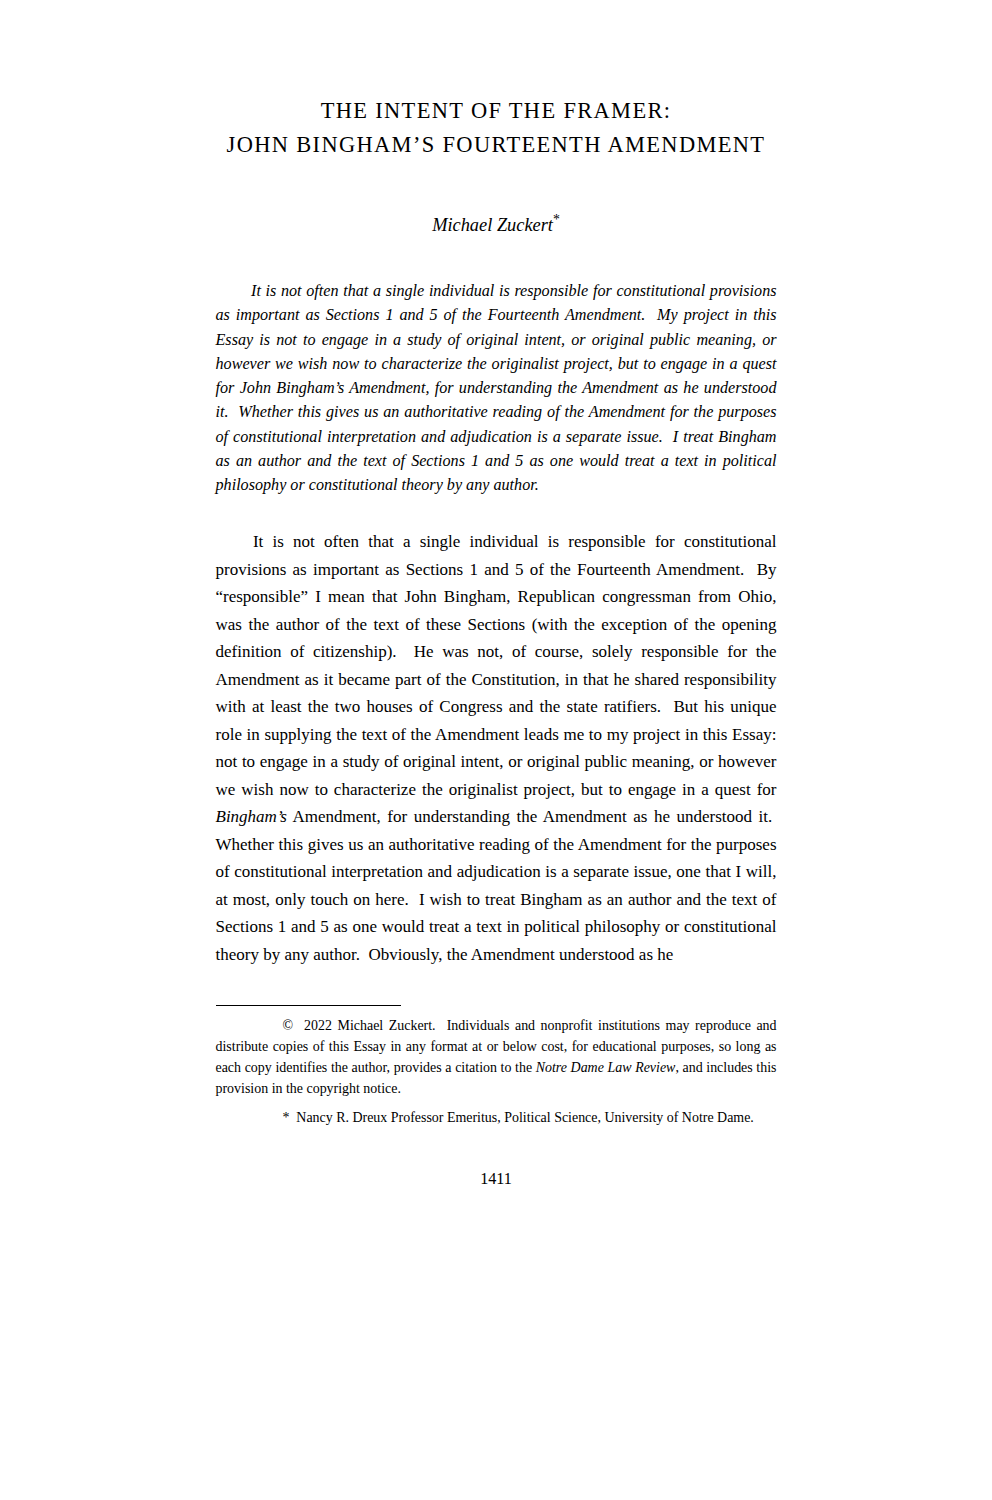The Intent of the Framer: John Bingham’s Fourteenth Amendment
Michael Zuckert*
It is not often that a single individual is responsible for constitutional provisions as important as Sections 1 and 5 of the Fourteenth Amendment. My project in this Essay is not to engage in a study of original intent, or original public meaning, or however we wish now to characterize the originalist project, but to engage in a quest for John Bingham’s Amendment, for understanding the Amendment as he understood it. Whether this gives us an authoritative reading of the Amendment for the purposes of constitutional interpretation and adjudication is a separate issue. I treat Bingham as an author and the text of Sections 1 and 5 as one would treat a text in political philosophy or constitutional theory by any author.
It is not often that a single individual is responsible for constitutional provisions as important as Sections 1 and 5 of the Fourteenth Amendment. By “responsible” I mean that John Bingham, Republican congressman from Ohio, was the author of the text of these Sections (with the exception of the opening definition of citizenship). He was not, of course, solely responsible for the Amendment as it became part of the Constitution, in that he shared responsibility with at least the two houses of Congress and the state ratifiers. But his unique role in supplying the text of the Amendment leads me to my project in this Essay: not to engage in a study of original intent, or original public meaning, or however we wish now to characterize the originalist project, but to engage in a quest for Bingham’s Amendment, for understanding the Amendment as he understood it. Whether this gives us an authoritative reading of the Amendment for the purposes of constitutional interpretation and adjudication is a separate issue, one that I will, at most, only touch on here. I wish to treat Bingham as an author and the text of Sections 1 and 5 as one would treat a text in political philosophy or constitutional theory by any author. Obviously, the Amendment understood as he
© 2022 Michael Zuckert. Individuals and nonprofit institutions may reproduce and distribute copies of this Essay in any format at or below cost, for educational purposes, so long as each copy identifies the author, provides a citation to the Notre Dame Law Review, and includes this provision in the copyright notice.
* Nancy R. Dreux Professor Emeritus, Political Science, University of Notre Dame.
1411